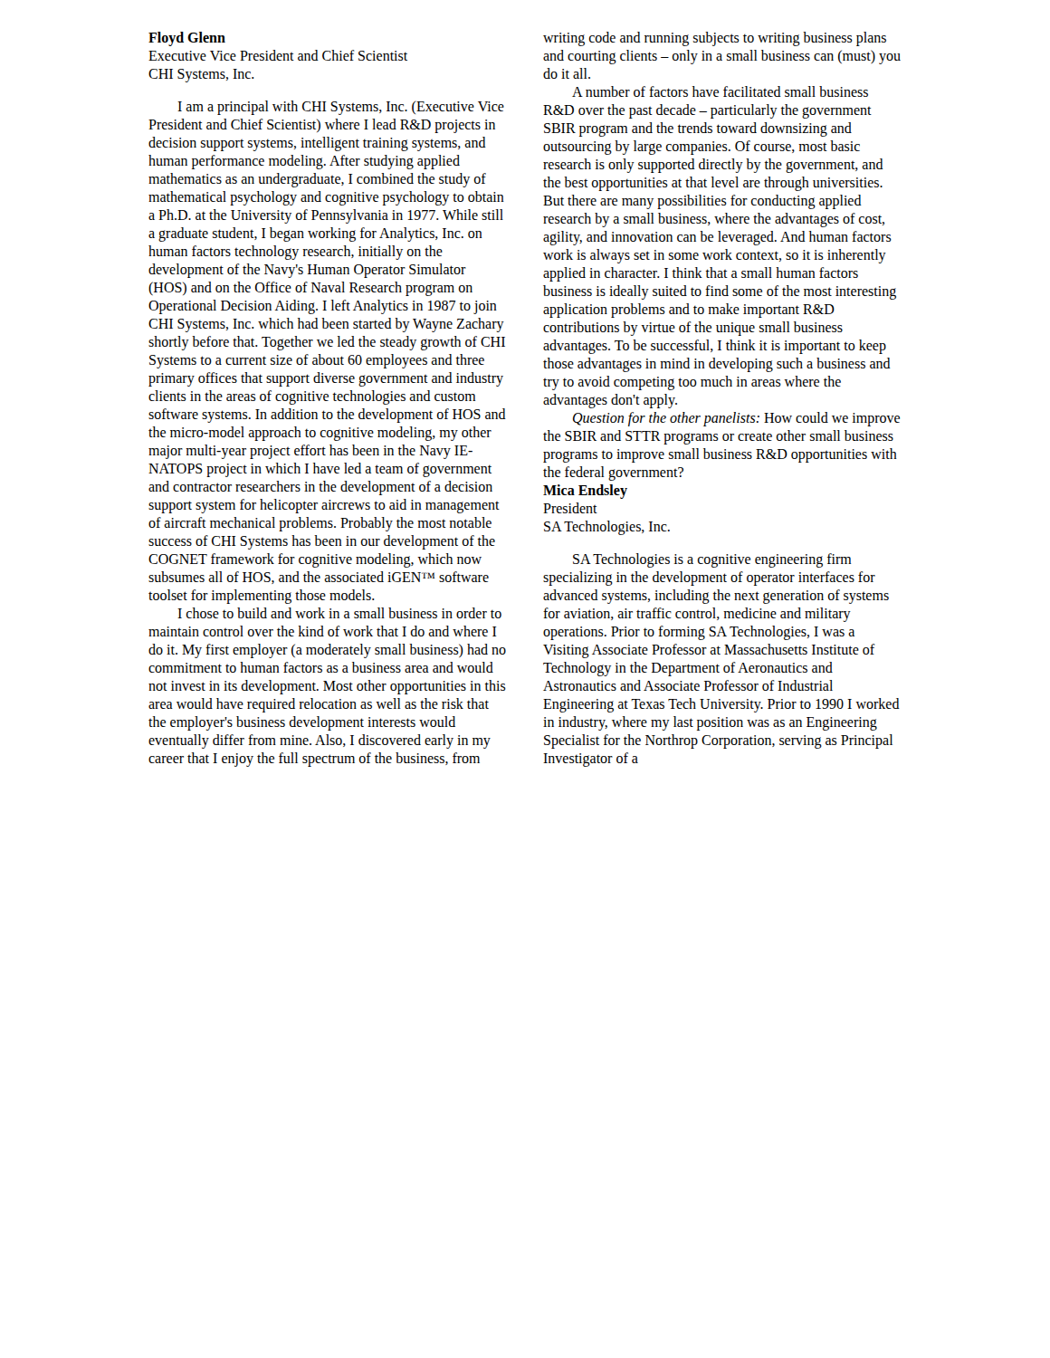Floyd Glenn
Executive Vice President and Chief Scientist
CHI Systems, Inc.
I am a principal with CHI Systems, Inc. (Executive Vice President and Chief Scientist) where I lead R&D projects in decision support systems, intelligent training systems, and human performance modeling. After studying applied mathematics as an undergraduate, I combined the study of mathematical psychology and cognitive psychology to obtain a Ph.D. at the University of Pennsylvania in 1977. While still a graduate student, I began working for Analytics, Inc. on human factors technology research, initially on the development of the Navy's Human Operator Simulator (HOS) and on the Office of Naval Research program on Operational Decision Aiding. I left Analytics in 1987 to join CHI Systems, Inc. which had been started by Wayne Zachary shortly before that. Together we led the steady growth of CHI Systems to a current size of about 60 employees and three primary offices that support diverse government and industry clients in the areas of cognitive technologies and custom software systems. In addition to the development of HOS and the micro-model approach to cognitive modeling, my other major multi-year project effort has been in the Navy IE-NATOPS project in which I have led a team of government and contractor researchers in the development of a decision support system for helicopter aircrews to aid in management of aircraft mechanical problems. Probably the most notable success of CHI Systems has been in our development of the COGNET framework for cognitive modeling, which now subsumes all of HOS, and the associated iGEN™ software toolset for implementing those models.
I chose to build and work in a small business in order to maintain control over the kind of work that I do and where I do it. My first employer (a moderately small business) had no commitment to human factors as a business area and would not invest in its development. Most other opportunities in this area would have required relocation as well as the risk that the employer's business development interests would eventually differ from mine. Also, I discovered early in my career that I enjoy the full spectrum of the business, from writing code and running subjects to writing business plans and courting clients – only in a small business can (must) you do it all.
A number of factors have facilitated small business R&D over the past decade – particularly the government SBIR program and the trends toward downsizing and outsourcing by large companies. Of course, most basic research is only supported directly by the government, and the best opportunities at that level are through universities. But there are many possibilities for conducting applied research by a small business, where the advantages of cost, agility, and innovation can be leveraged. And human factors work is always set in some work context, so it is inherently applied in character. I think that a small human factors business is ideally suited to find some of the most interesting application problems and to make important R&D contributions by virtue of the unique small business advantages. To be successful, I think it is important to keep those advantages in mind in developing such a business and try to avoid competing too much in areas where the advantages don't apply.
Question for the other panelists: How could we improve the SBIR and STTR programs or create other small business programs to improve small business R&D opportunities with the federal government?
Mica Endsley
President
SA Technologies, Inc.
SA Technologies is a cognitive engineering firm specializing in the development of operator interfaces for advanced systems, including the next generation of systems for aviation, air traffic control, medicine and military operations. Prior to forming SA Technologies, I was a Visiting Associate Professor at Massachusetts Institute of Technology in the Department of Aeronautics and Astronautics and Associate Professor of Industrial Engineering at Texas Tech University. Prior to 1990 I worked in industry, where my last position was as an Engineering Specialist for the Northrop Corporation, serving as Principal Investigator of a